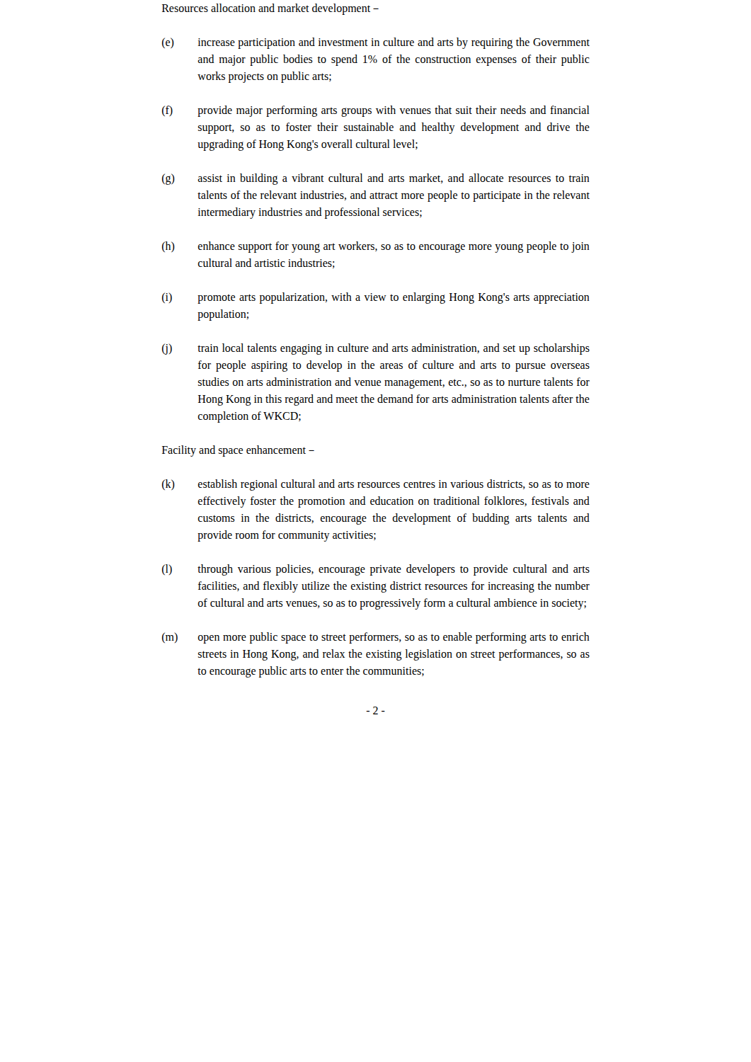Resources allocation and market development－
(e)
increase participation and investment in culture and arts by requiring the Government and major public bodies to spend 1% of the construction expenses of their public works projects on public arts;
(f)
provide major performing arts groups with venues that suit their needs and financial support, so as to foster their sustainable and healthy development and drive the upgrading of Hong Kong's overall cultural level;
(g)
assist in building a vibrant cultural and arts market, and allocate resources to train talents of the relevant industries, and attract more people to participate in the relevant intermediary industries and professional services;
(h)
enhance support for young art workers, so as to encourage more young people to join cultural and artistic industries;
(i)
promote arts popularization, with a view to enlarging Hong Kong's arts appreciation population;
(j)
train local talents engaging in culture and arts administration, and set up scholarships for people aspiring to develop in the areas of culture and arts to pursue overseas studies on arts administration and venue management, etc., so as to nurture talents for Hong Kong in this regard and meet the demand for arts administration talents after the completion of WKCD;
Facility and space enhancement－
(k)
establish regional cultural and arts resources centres in various districts, so as to more effectively foster the promotion and education on traditional folklores, festivals and customs in the districts, encourage the development of budding arts talents and provide room for community activities;
(l)
through various policies, encourage private developers to provide cultural and arts facilities, and flexibly utilize the existing district resources for increasing the number of cultural and arts venues, so as to progressively form a cultural ambience in society;
(m)
open more public space to street performers, so as to enable performing arts to enrich streets in Hong Kong, and relax the existing legislation on street performances, so as to encourage public arts to enter the communities;
- 2 -